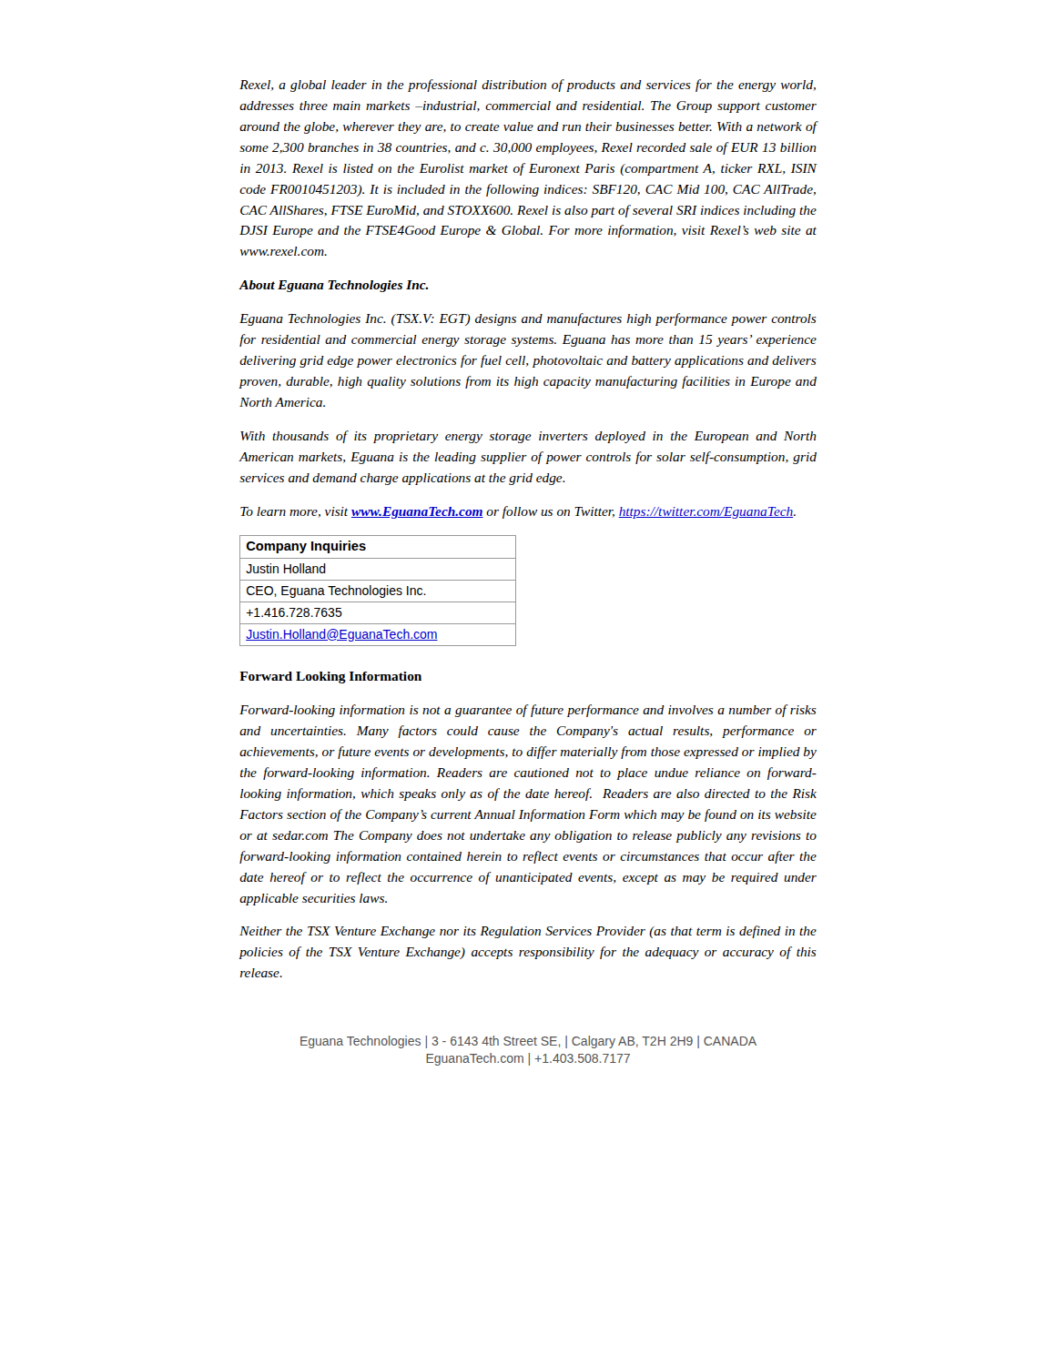Rexel, a global leader in the professional distribution of products and services for the energy world, addresses three main markets –industrial, commercial and residential. The Group support customer around the globe, wherever they are, to create value and run their businesses better. With a network of some 2,300 branches in 38 countries, and c. 30,000 employees, Rexel recorded sale of EUR 13 billion in 2013. Rexel is listed on the Eurolist market of Euronext Paris (compartment A, ticker RXL, ISIN code FR0010451203). It is included in the following indices: SBF120, CAC Mid 100, CAC AllTrade, CAC AllShares, FTSE EuroMid, and STOXX600. Rexel is also part of several SRI indices including the DJSI Europe and the FTSE4Good Europe & Global. For more information, visit Rexel’s web site at www.rexel.com.
About Eguana Technologies Inc.
Eguana Technologies Inc. (TSX.V: EGT) designs and manufactures high performance power controls for residential and commercial energy storage systems. Eguana has more than 15 years’ experience delivering grid edge power electronics for fuel cell, photovoltaic and battery applications and delivers proven, durable, high quality solutions from its high capacity manufacturing facilities in Europe and North America.
With thousands of its proprietary energy storage inverters deployed in the European and North American markets, Eguana is the leading supplier of power controls for solar self-consumption, grid services and demand charge applications at the grid edge.
To learn more, visit www.EguanaTech.com or follow us on Twitter, https://twitter.com/EguanaTech.
| Company Inquiries |
| Justin Holland |
| CEO, Eguana Technologies Inc. |
| +1.416.728.7635 |
| Justin.Holland@EguanaTech.com |
Forward Looking Information
Forward-looking information is not a guarantee of future performance and involves a number of risks and uncertainties. Many factors could cause the Company's actual results, performance or achievements, or future events or developments, to differ materially from those expressed or implied by the forward-looking information. Readers are cautioned not to place undue reliance on forward-looking information, which speaks only as of the date hereof. Readers are also directed to the Risk Factors section of the Company’s current Annual Information Form which may be found on its website or at sedar.com The Company does not undertake any obligation to release publicly any revisions to forward-looking information contained herein to reflect events or circumstances that occur after the date hereof or to reflect the occurrence of unanticipated events, except as may be required under applicable securities laws.
Neither the TSX Venture Exchange nor its Regulation Services Provider (as that term is defined in the policies of the TSX Venture Exchange) accepts responsibility for the adequacy or accuracy of this release.
Eguana Technologies | 3 - 6143 4th Street SE, | Calgary AB, T2H 2H9 | CANADA
EguanaTech.com | +1.403.508.7177